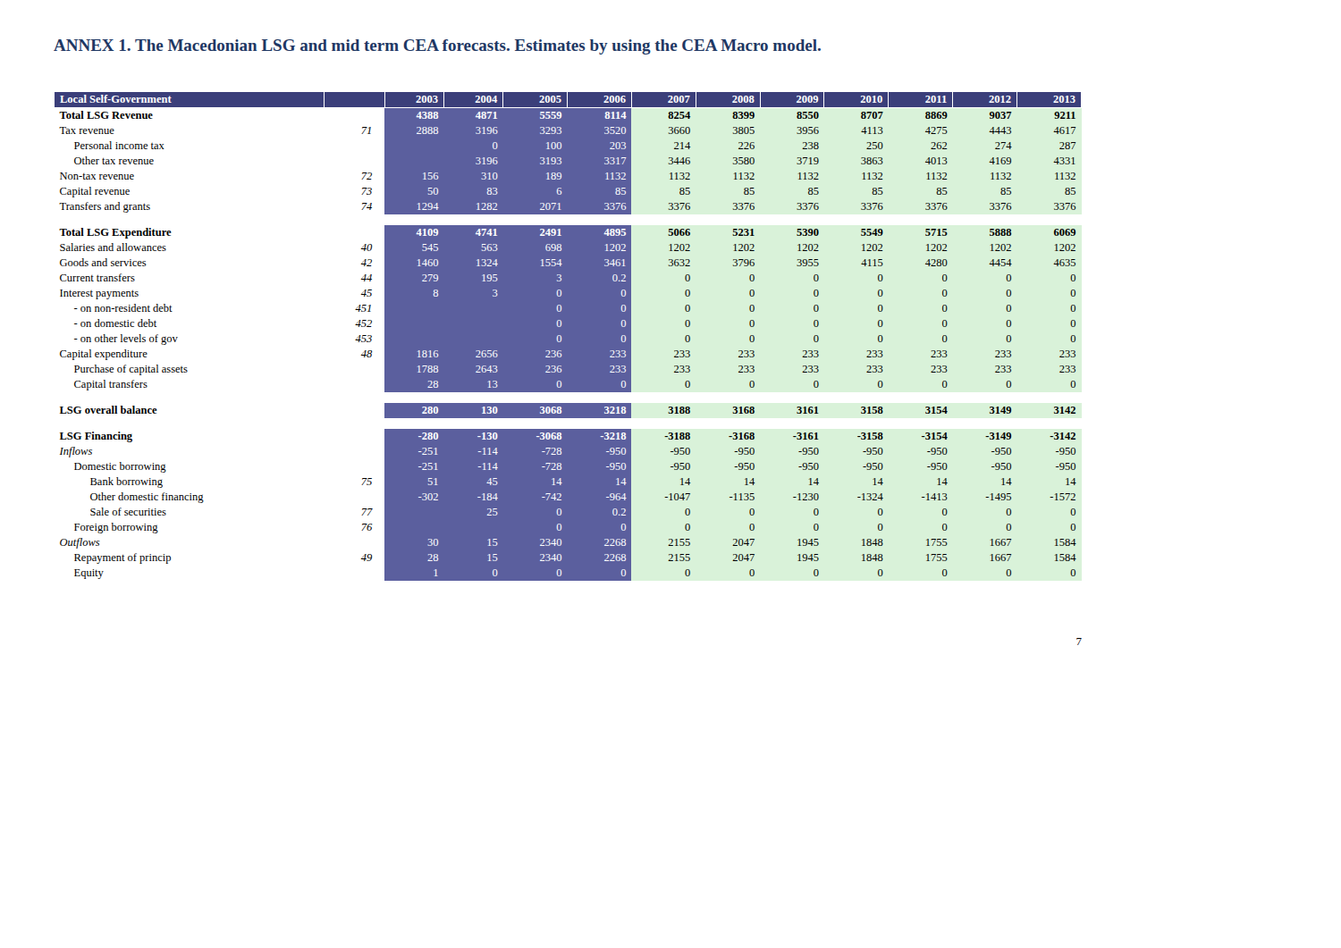ANNEX 1. The Macedonian LSG and mid term CEA forecasts. Estimates by using the CEA Macro model.
| Local Self-Government | | 2003 | 2004 | 2005 | 2006 | 2007 | 2008 | 2009 | 2010 | 2011 | 2012 | 2013 |
| --- | --- | --- | --- | --- | --- | --- | --- | --- | --- | --- | --- | --- |
| Total LSG Revenue | | 4388 | 4871 | 5559 | 8114 | 8254 | 8399 | 8550 | 8707 | 8869 | 9037 | 9211 |
| Tax revenue | 71 | 2888 | 3196 | 3293 | 3520 | 3660 | 3805 | 3956 | 4113 | 4275 | 4443 | 4617 |
| Personal income tax | | | 0 | 100 | 203 | 214 | 226 | 238 | 250 | 262 | 274 | 287 |
| Other tax revenue | | | 3196 | 3193 | 3317 | 3446 | 3580 | 3719 | 3863 | 4013 | 4169 | 4331 |
| Non-tax revenue | 72 | 156 | 310 | 189 | 1132 | 1132 | 1132 | 1132 | 1132 | 1132 | 1132 | 1132 |
| Capital revenue | 73 | 50 | 83 | 6 | 85 | 85 | 85 | 85 | 85 | 85 | 85 | 85 |
| Transfers and grants | 74 | 1294 | 1282 | 2071 | 3376 | 3376 | 3376 | 3376 | 3376 | 3376 | 3376 | 3376 |
| Total LSG Expenditure | | 4109 | 4741 | 2491 | 4895 | 5066 | 5231 | 5390 | 5549 | 5715 | 5888 | 6069 |
| Salaries and allowances | 40 | 545 | 563 | 698 | 1202 | 1202 | 1202 | 1202 | 1202 | 1202 | 1202 | 1202 |
| Goods and services | 42 | 1460 | 1324 | 1554 | 3461 | 3632 | 3796 | 3955 | 4115 | 4280 | 4454 | 4635 |
| Current transfers | 44 | 279 | 195 | 3 | 0.2 | 0 | 0 | 0 | 0 | 0 | 0 | 0 |
| Interest payments | 45 | 8 | 3 | 0 | 0 | 0 | 0 | 0 | 0 | 0 | 0 | 0 |
| - on non-resident debt | 451 | | | 0 | 0 | 0 | 0 | 0 | 0 | 0 | 0 | 0 |
| - on domestic debt | 452 | | | 0 | 0 | 0 | 0 | 0 | 0 | 0 | 0 | 0 |
| - on other levels of gov | 453 | | | 0 | 0 | 0 | 0 | 0 | 0 | 0 | 0 | 0 |
| Capital expenditure | 48 | 1816 | 2656 | 236 | 233 | 233 | 233 | 233 | 233 | 233 | 233 | 233 |
| Purchase of capital assets | | 1788 | 2643 | 236 | 233 | 233 | 233 | 233 | 233 | 233 | 233 | 233 |
| Capital transfers | | 28 | 13 | 0 | 0 | 0 | 0 | 0 | 0 | 0 | 0 | 0 |
| LSG overall balance | | 280 | 130 | 3068 | 3218 | 3188 | 3168 | 3161 | 3158 | 3154 | 3149 | 3142 |
| LSG Financing | | -280 | -130 | -3068 | -3218 | -3188 | -3168 | -3161 | -3158 | -3154 | -3149 | -3142 |
| Inflows | | -251 | -114 | -728 | -950 | -950 | -950 | -950 | -950 | -950 | -950 | -950 |
| Domestic borrowing | | -251 | -114 | -728 | -950 | -950 | -950 | -950 | -950 | -950 | -950 | -950 |
| Bank borrowing | 75 | 51 | 45 | 14 | 14 | 14 | 14 | 14 | 14 | 14 | 14 | 14 |
| Other domestic financing | | -302 | -184 | -742 | -964 | -1047 | -1135 | -1230 | -1324 | -1413 | -1495 | -1572 |
| Sale of securities | 77 | | 25 | 0 | 0.2 | 0 | 0 | 0 | 0 | 0 | 0 | 0 |
| Foreign borrowing | 76 | | | 0 | 0 | 0 | 0 | 0 | 0 | 0 | 0 | 0 |
| Outflows | | 30 | 15 | 2340 | 2268 | 2155 | 2047 | 1945 | 1848 | 1755 | 1667 | 1584 |
| Repayment of princip | 49 | 28 | 15 | 2340 | 2268 | 2155 | 2047 | 1945 | 1848 | 1755 | 1667 | 1584 |
| Equity | | 1 | 0 | 0 | 0 | 0 | 0 | 0 | 0 | 0 | 0 | 0 |
7